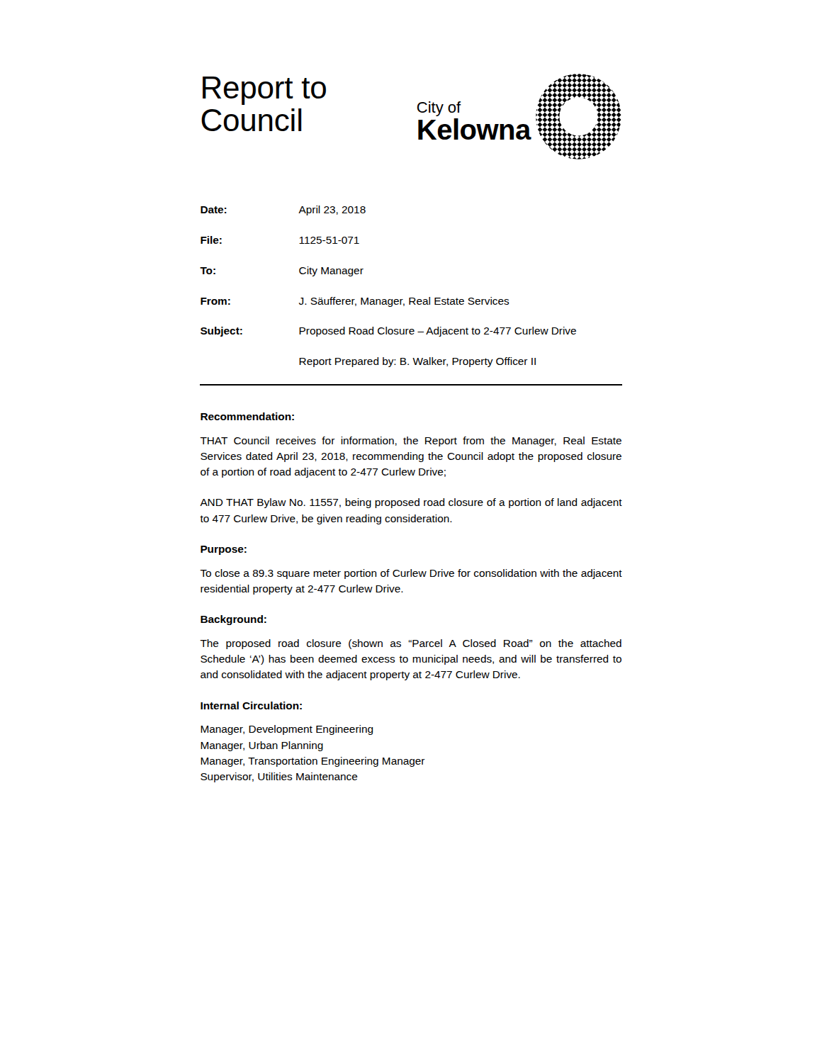Report to Council
City of
Kelowna
Date:
April 23, 2018
File:
1125-51-071
To:
City Manager
From:
J. Säufferer, Manager, Real Estate Services
Subject:
Proposed Road Closure – Adjacent to 2-477 Curlew Drive
Report Prepared by: B. Walker, Property Officer II
Recommendation:
THAT Council receives for information, the Report from the Manager, Real Estate Services dated April 23, 2018, recommending the Council adopt the proposed closure of a portion of road adjacent to 2-477 Curlew Drive;
AND THAT Bylaw No. 11557, being proposed road closure of a portion of land adjacent to 477 Curlew Drive, be given reading consideration.
Purpose:
To close a 89.3 square meter portion of Curlew Drive for consolidation with the adjacent residential property at 2-477 Curlew Drive.
Background:
The proposed road closure (shown as “Parcel A Closed Road” on the attached Schedule ‘A’) has been deemed excess to municipal needs, and will be transferred to and consolidated with the adjacent property at 2-477 Curlew Drive.
Internal Circulation:
Manager, Development Engineering
Manager, Urban Planning
Manager, Transportation Engineering Manager
Supervisor, Utilities Maintenance